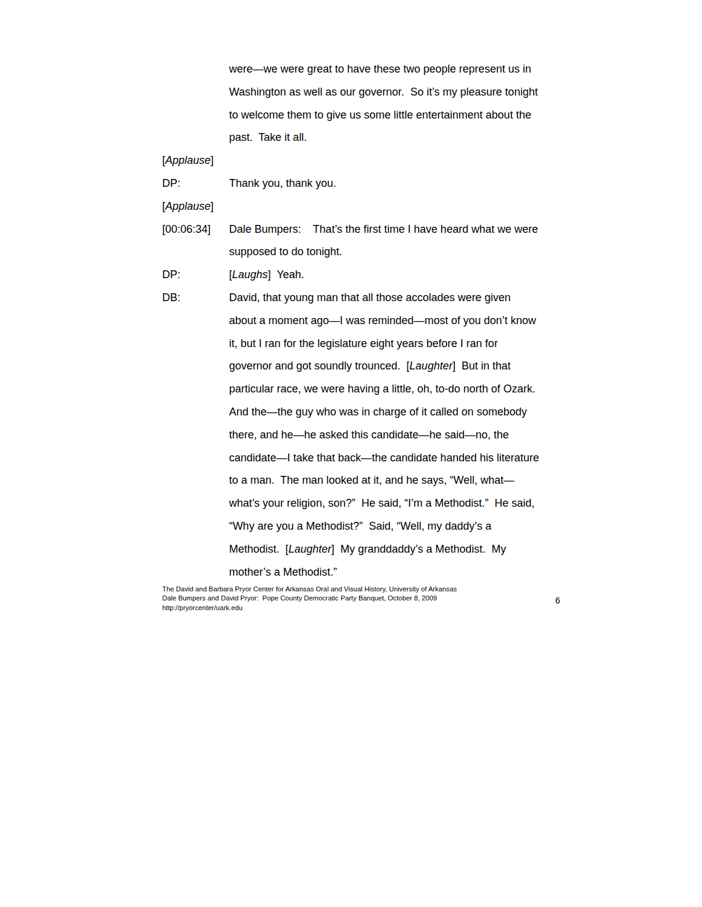were—we were great to have these two people represent us in Washington as well as our governor. So it’s my pleasure tonight to welcome them to give us some little entertainment about the past. Take it all.
[Applause]
DP: Thank you, thank you.
[Applause]
[00:06:34] Dale Bumpers: That’s the first time I have heard what we were supposed to do tonight.
DP:[Laughs] Yeah.
DB: David, that young man that all those accolades were given about a moment ago—I was reminded—most of you don’t know it, but I ran for the legislature eight years before I ran for governor and got soundly trounced. [Laughter] But in that particular race, we were having a little, oh, to-do north of Ozark. And the—the guy who was in charge of it called on somebody there, and he—he asked this candidate—he said—no, the candidate—I take that back—the candidate handed his literature to a man. The man looked at it, and he says, “Well, what—what’s your religion, son?” He said, “I’m a Methodist.” He said, “Why are you a Methodist?” Said, “Well, my daddy’s a Methodist. [Laughter] My granddaddy’s a Methodist. My mother’s a Methodist.”
The David and Barbara Pryor Center for Arkansas Oral and Visual History, University of Arkansas
Dale Bumpers and David Pryor: Pope County Democratic Party Banquet, October 8, 2009
http://pryorcenter/uark.edu 6